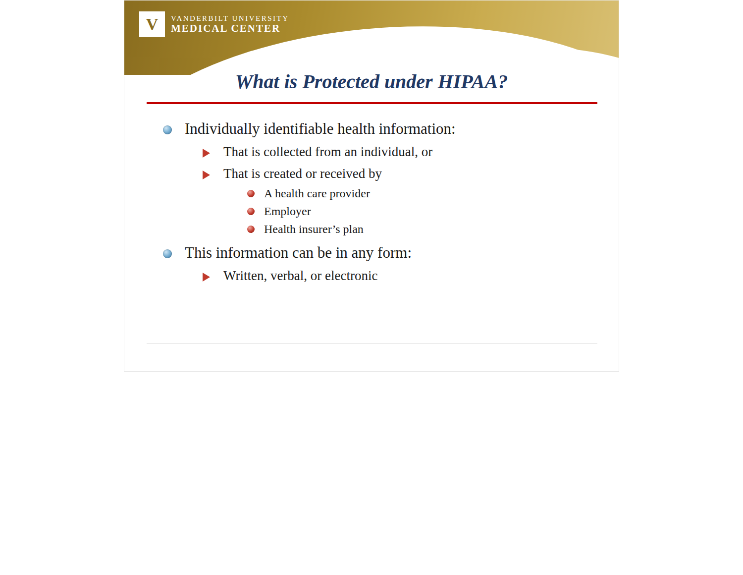V
VANDERBILT UNIVERSITY
MEDICAL CENTER
What is Protected under HIPAA?
Individually identifiable health information:
That is collected from an individual, or
That is created or received by
A health care provider
Employer
Health insurer’s plan
This information can be in any form:
Written, verbal, or electronic